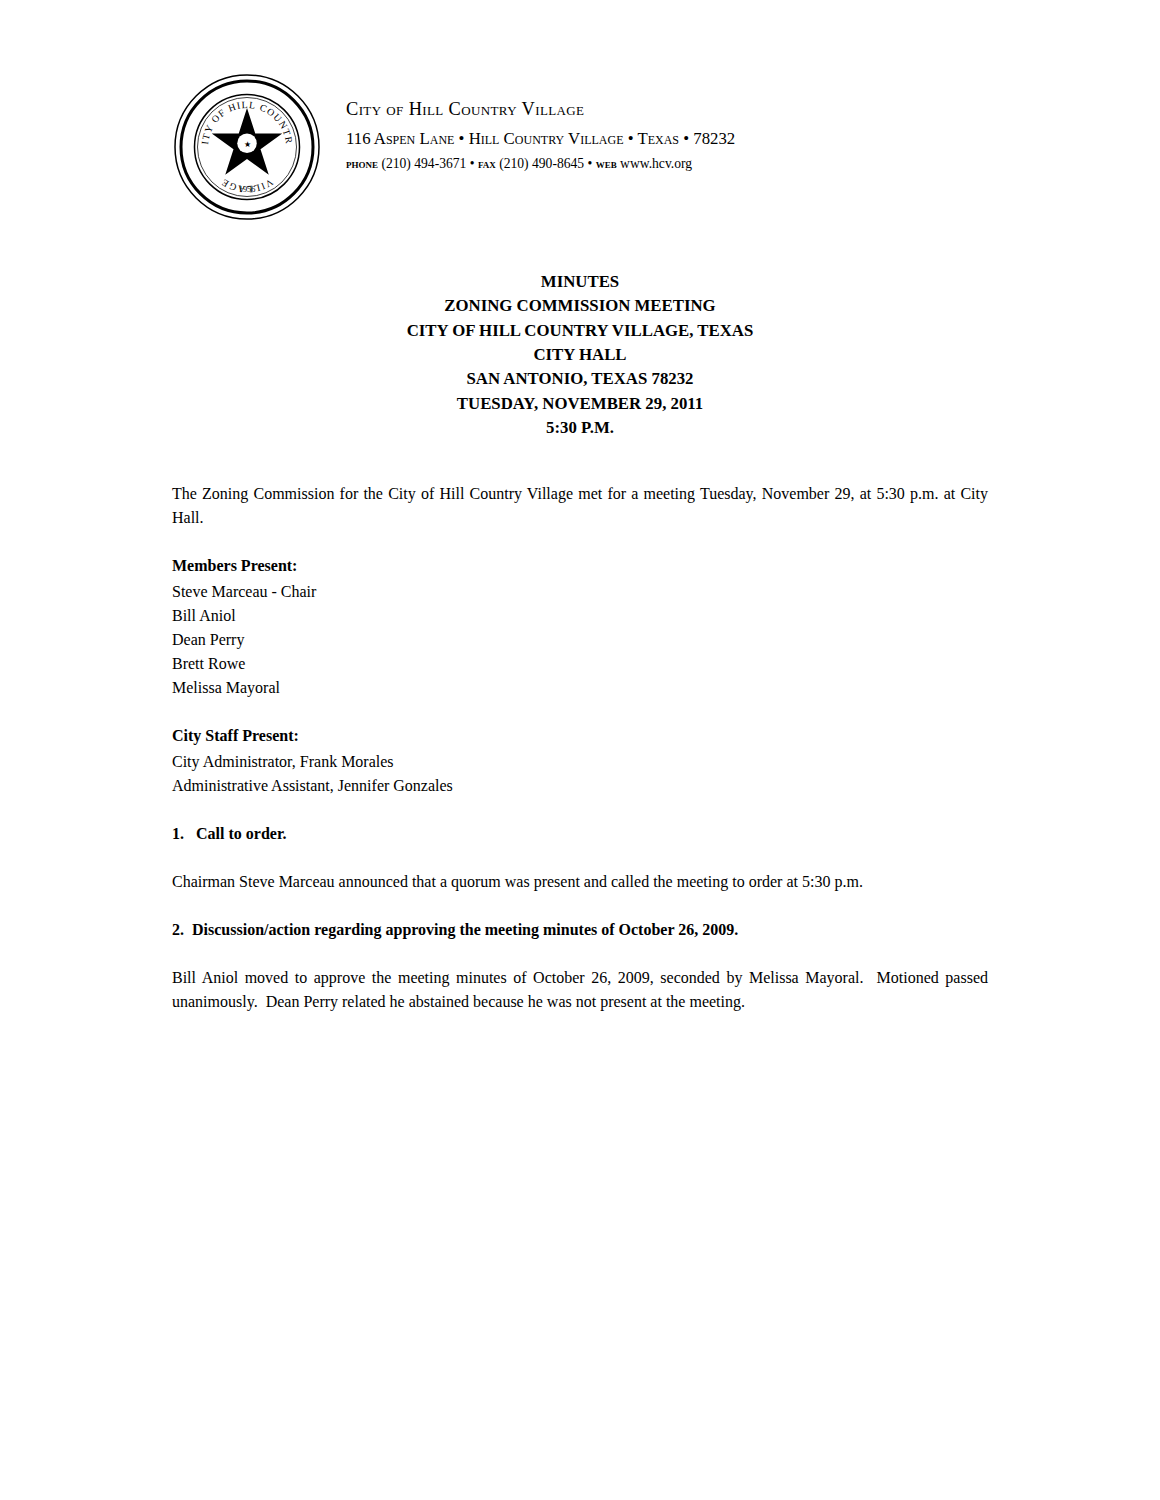CITY OF HILL COUNTRY VILLAGE ★ 1956
City of Hill Country Village
116 Aspen Lane • Hill Country Village • Texas • 78232
phone (210) 494-3671 • fax (210) 490-8645 • web www.hcv.org
MINUTES ZONING COMMISSION MEETING CITY OF HILL COUNTRY VILLAGE, TEXAS CITY HALL SAN ANTONIO, TEXAS 78232 TUESDAY, NOVEMBER 29, 2011 5:30 P.M.
The Zoning Commission for the City of Hill Country Village met for a meeting Tuesday, November 29, at 5:30 p.m. at City Hall.
Members Present:
Steve Marceau - Chair
Bill Aniol
Dean Perry
Brett Rowe
Melissa Mayoral
City Staff Present:
City Administrator, Frank Morales
Administrative Assistant, Jennifer Gonzales
1. Call to order.
Chairman Steve Marceau announced that a quorum was present and called the meeting to order at 5:30 p.m.
2. Discussion/action regarding approving the meeting minutes of October 26, 2009.
Bill Aniol moved to approve the meeting minutes of October 26, 2009, seconded by Melissa Mayoral. Motioned passed unanimously. Dean Perry related he abstained because he was not present at the meeting.